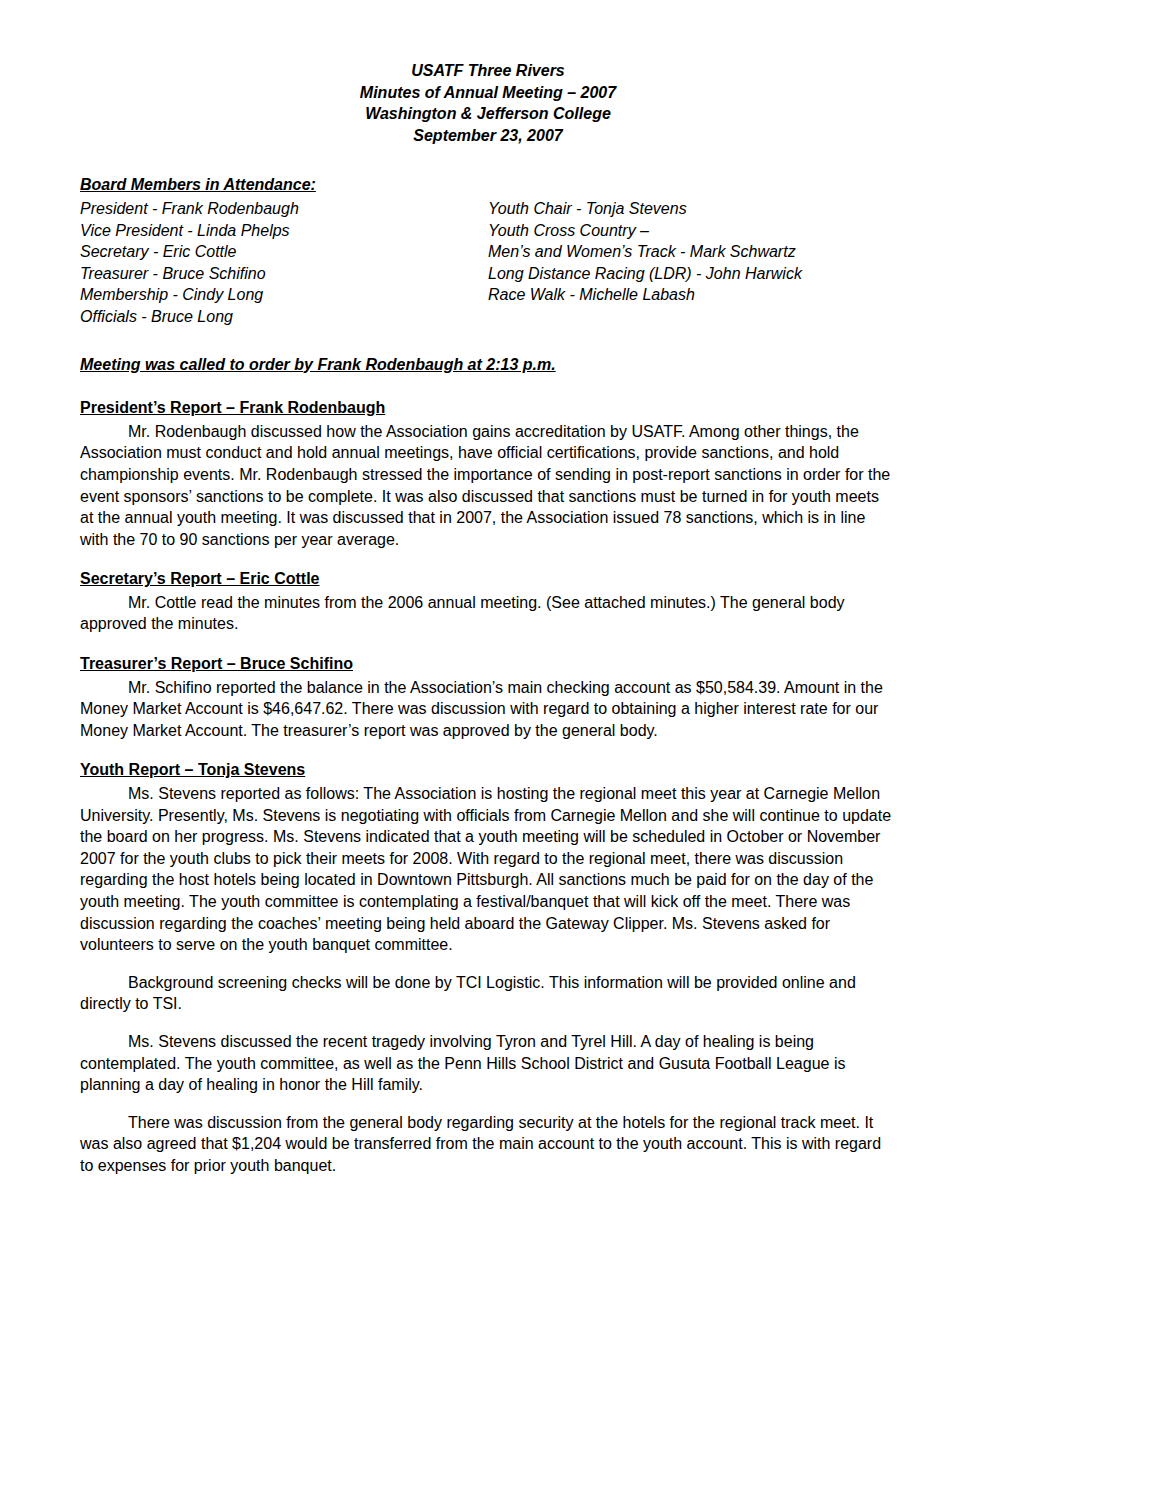USATF Three Rivers
Minutes of Annual Meeting – 2007
Washington & Jefferson College
September 23, 2007
Board Members in Attendance:
| President - Frank Rodenbaugh | Youth Chair - Tonja Stevens |
| Vice President - Linda Phelps | Youth Cross Country – |
| Secretary - Eric Cottle | Men’s and Women’s Track - Mark Schwartz |
| Treasurer - Bruce Schifino | Long Distance Racing (LDR) - John Harwick |
| Membership - Cindy Long | Race Walk - Michelle Labash |
| Officials - Bruce Long | |
Meeting was called to order by Frank Rodenbaugh at 2:13 p.m.
President’s Report – Frank Rodenbaugh
Mr. Rodenbaugh discussed how the Association gains accreditation by USATF. Among other things, the Association must conduct and hold annual meetings, have official certifications, provide sanctions, and hold championship events. Mr. Rodenbaugh stressed the importance of sending in post-report sanctions in order for the event sponsors’ sanctions to be complete. It was also discussed that sanctions must be turned in for youth meets at the annual youth meeting. It was discussed that in 2007, the Association issued 78 sanctions, which is in line with the 70 to 90 sanctions per year average.
Secretary’s Report – Eric Cottle
Mr. Cottle read the minutes from the 2006 annual meeting. (See attached minutes.) The general body approved the minutes.
Treasurer’s Report – Bruce Schifino
Mr. Schifino reported the balance in the Association’s main checking account as $50,584.39. Amount in the Money Market Account is $46,647.62. There was discussion with regard to obtaining a higher interest rate for our Money Market Account. The treasurer’s report was approved by the general body.
Youth Report – Tonja Stevens
Ms. Stevens reported as follows: The Association is hosting the regional meet this year at Carnegie Mellon University. Presently, Ms. Stevens is negotiating with officials from Carnegie Mellon and she will continue to update the board on her progress. Ms. Stevens indicated that a youth meeting will be scheduled in October or November 2007 for the youth clubs to pick their meets for 2008. With regard to the regional meet, there was discussion regarding the host hotels being located in Downtown Pittsburgh. All sanctions much be paid for on the day of the youth meeting. The youth committee is contemplating a festival/banquet that will kick off the meet. There was discussion regarding the coaches’ meeting being held aboard the Gateway Clipper. Ms. Stevens asked for volunteers to serve on the youth banquet committee.
Background screening checks will be done by TCI Logistic. This information will be provided online and directly to TSI.
Ms. Stevens discussed the recent tragedy involving Tyron and Tyrel Hill. A day of healing is being contemplated. The youth committee, as well as the Penn Hills School District and Gusuta Football League is planning a day of healing in honor the Hill family.
There was discussion from the general body regarding security at the hotels for the regional track meet. It was also agreed that $1,204 would be transferred from the main account to the youth account. This is with regard to expenses for prior youth banquet.